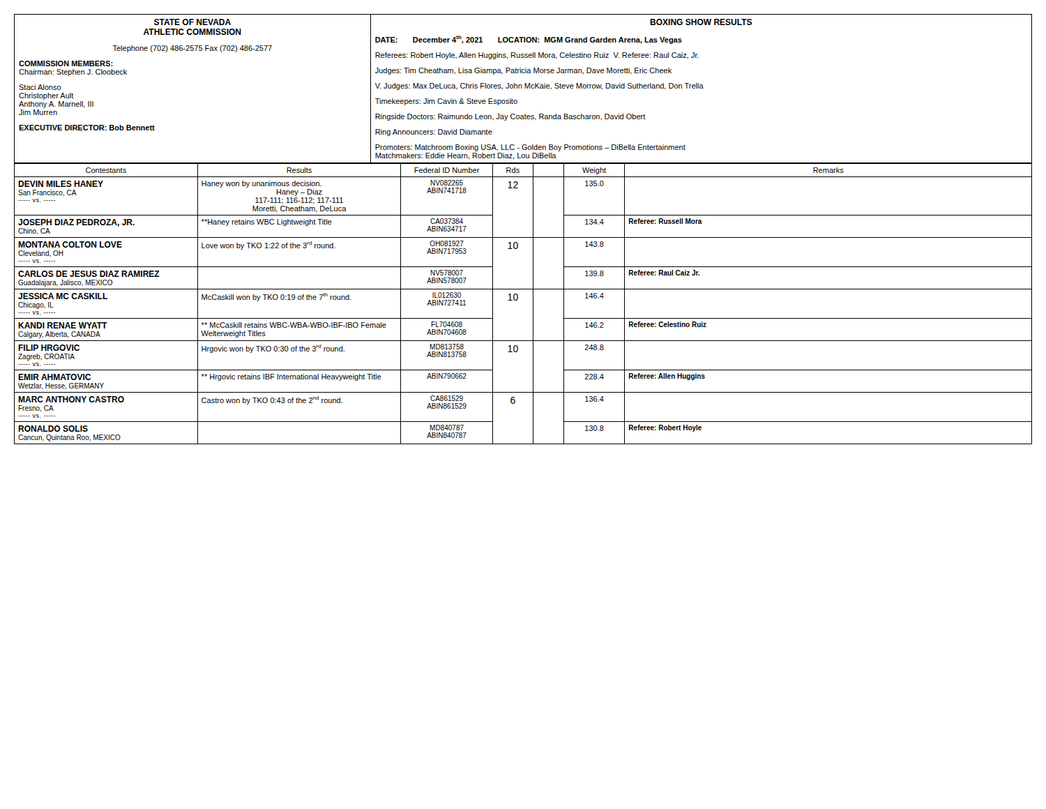| STATE OF NEVADA ATHLETIC COMMISSION Telephone (702) 486-2575 Fax (702) 486-2577 COMMISSION MEMBERS: Chairman: Stephen J. Cloobeck Staci Alonso Christopher Ault Anthony A. Marnell, III Jim Murren EXECUTIVE DIRECTOR: Bob Bennett | BOXING SHOW RESULTS DATE: December 4 th , 2021 LOCATION: MGM Grand Garden Arena, Las Vegas Referees: Robert Hoyle, Allen Huggins, Russell Mora, Celestino Ruiz V. Referee: Raul Caiz, Jr. Judges: Tim Cheatham, Lisa Giampa, Patricia Morse Jarman, Dave Moretti, Eric Cheek V. Judges: Max DeLuca, Chris Flores, John McKaie, Steve Morrow, David Sutherland, Don Trella Timekeepers: Jim Cavin & Steve Esposito Ringside Doctors: Raimundo Leon, Jay Coates, Randa Bascharon, David Obert Ring Announcers: David Diamante Promoters: Matchroom Boxing USA, LLC - Golden Boy Promotions – DiBella Entertainment Matchmakers: Eddie Hearn, Robert Diaz, Lou DiBella |
| Contestants | Results | Federal ID Number | Rds | | Weight | Remarks |
| --- | --- | --- | --- | --- | --- | --- |
| DEVIN MILES HANEY San Francisco, CA ----- vs. ----- | Haney won by unanimous decision. Haney – Diaz 117-111; 116-112; 117-111 Moretti, Cheatham, DeLuca | NV082265 ABIN741718 | 12 | | 135.0 | |
| JOSEPH DIAZ PEDROZA, JR. Chino, CA | **Haney retains WBC Lightweight Title | CA037384 ABIN634717 | 134.4 | Referee: Russell Mora |
| MONTANA COLTON LOVE Cleveland, OH ----- vs. ----- | Love won by TKO 1:22 of the 3 rd round. | OH081927 ABIN717953 | 10 | | 143.8 | |
| CARLOS DE JESUS DIAZ RAMIREZ Guadalajara, Jalisco, MEXICO | | NV578007 ABIN578007 | 139.8 | Referee: Raul Caiz Jr. |
| JESSICA MC CASKILL Chicago, IL ----- vs. ----- | McCaskill won by TKO 0:19 of the 7 th round. | IL012630 ABIN727411 | 10 | | 146.4 | |
| KANDI RENAE WYATT Calgary, Alberta, CANADA | ** McCaskill retains WBC-WBA-WBO-IBF-IBO Female Welterweight Titles | FL704608 ABIN704608 | 146.2 | Referee: Celestino Ruiz |
| FILIP HRGOVIC Zagreb, CROATIA ----- vs. ----- | Hrgovic won by TKO 0:30 of the 3 rd round. | MD813758 ABIN813758 | 10 | | 248.8 | |
| EMIR AHMATOVIC Wetzlar, Hesse, GERMANY | ** Hrgovic retains IBF International Heavyweight Title | ABIN790662 | 228.4 | Referee: Allen Huggins |
| MARC ANTHONY CASTRO Fresno, CA ----- vs. ----- | Castro won by TKO 0:43 of the 2 nd round. | CA861529 ABIN861529 | 6 | | 136.4 | |
| RONALDO SOLIS Cancun, Quintana Roo, MEXICO | | MD840787 ABIN840787 | 130.8 | Referee: Robert Hoyle |